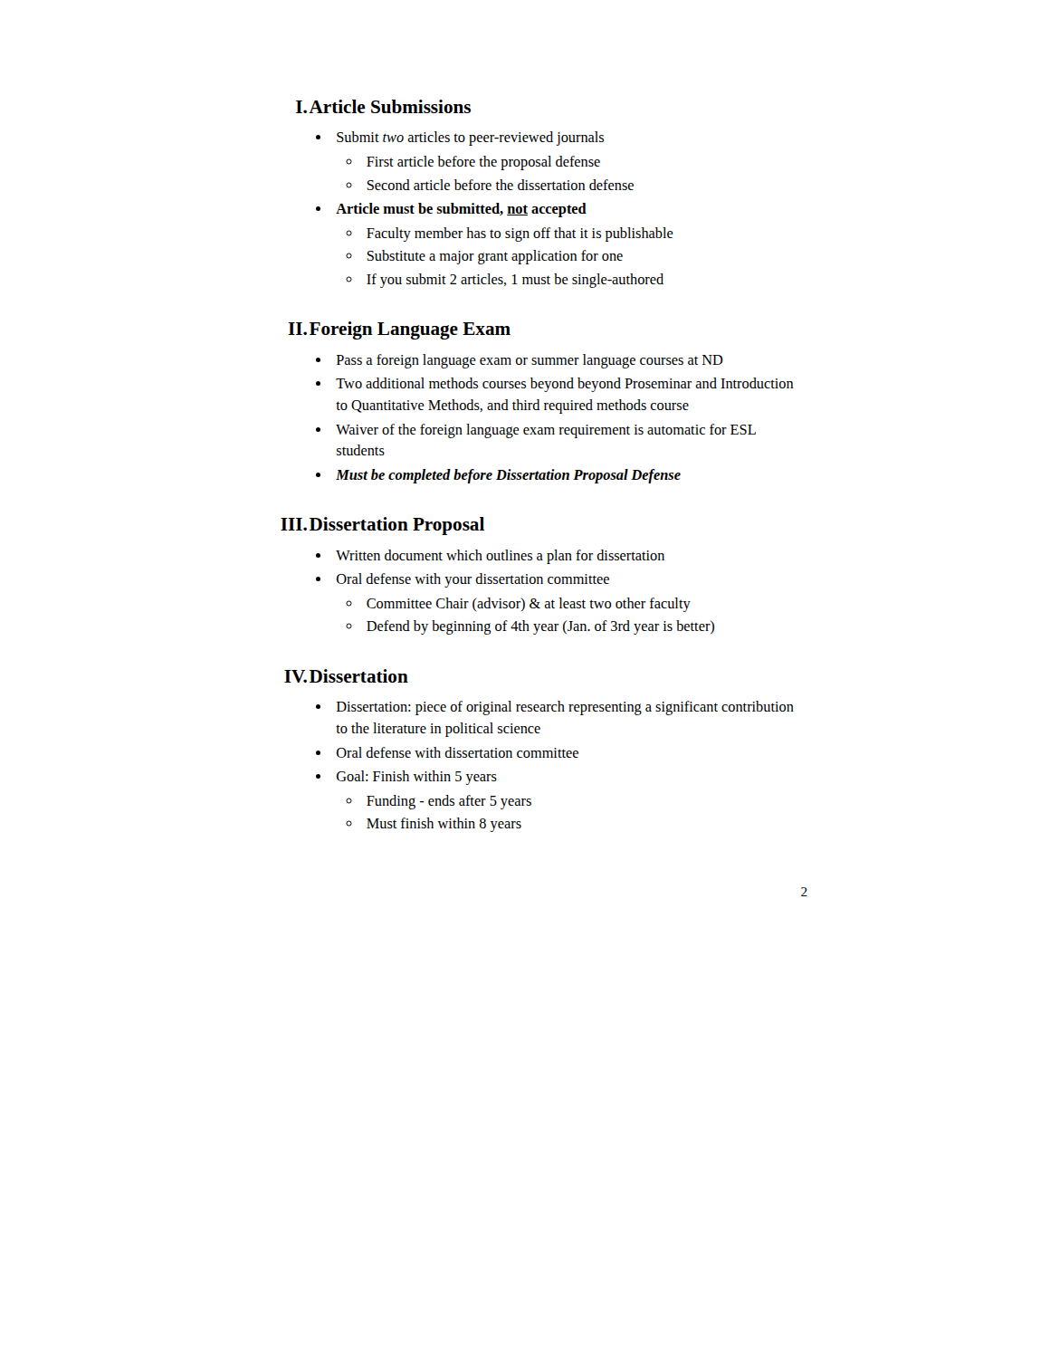Article Submissions
Submit two articles to peer-reviewed journals
First article before the proposal defense
Second article before the dissertation defense
Article must be submitted, not accepted
Faculty member has to sign off that it is publishable
Substitute a major grant application for one
If you submit 2 articles, 1 must be single-authored
Foreign Language Exam
Pass a foreign language exam or summer language courses at ND
Two additional methods courses beyond beyond Proseminar and Introduction to Quantitative Methods, and third required methods course
Waiver of the foreign language exam requirement is automatic for ESL students
Must be completed before Dissertation Proposal Defense
Dissertation Proposal
Written document which outlines a plan for dissertation
Oral defense with your dissertation committee
Committee Chair (advisor) & at least two other faculty
Defend by beginning of 4th year (Jan. of 3rd year is better)
Dissertation
Dissertation: piece of original research representing a significant contribution to the literature in political science
Oral defense with dissertation committee
Goal: Finish within 5 years
Funding - ends after 5 years
Must finish within 8 years
2